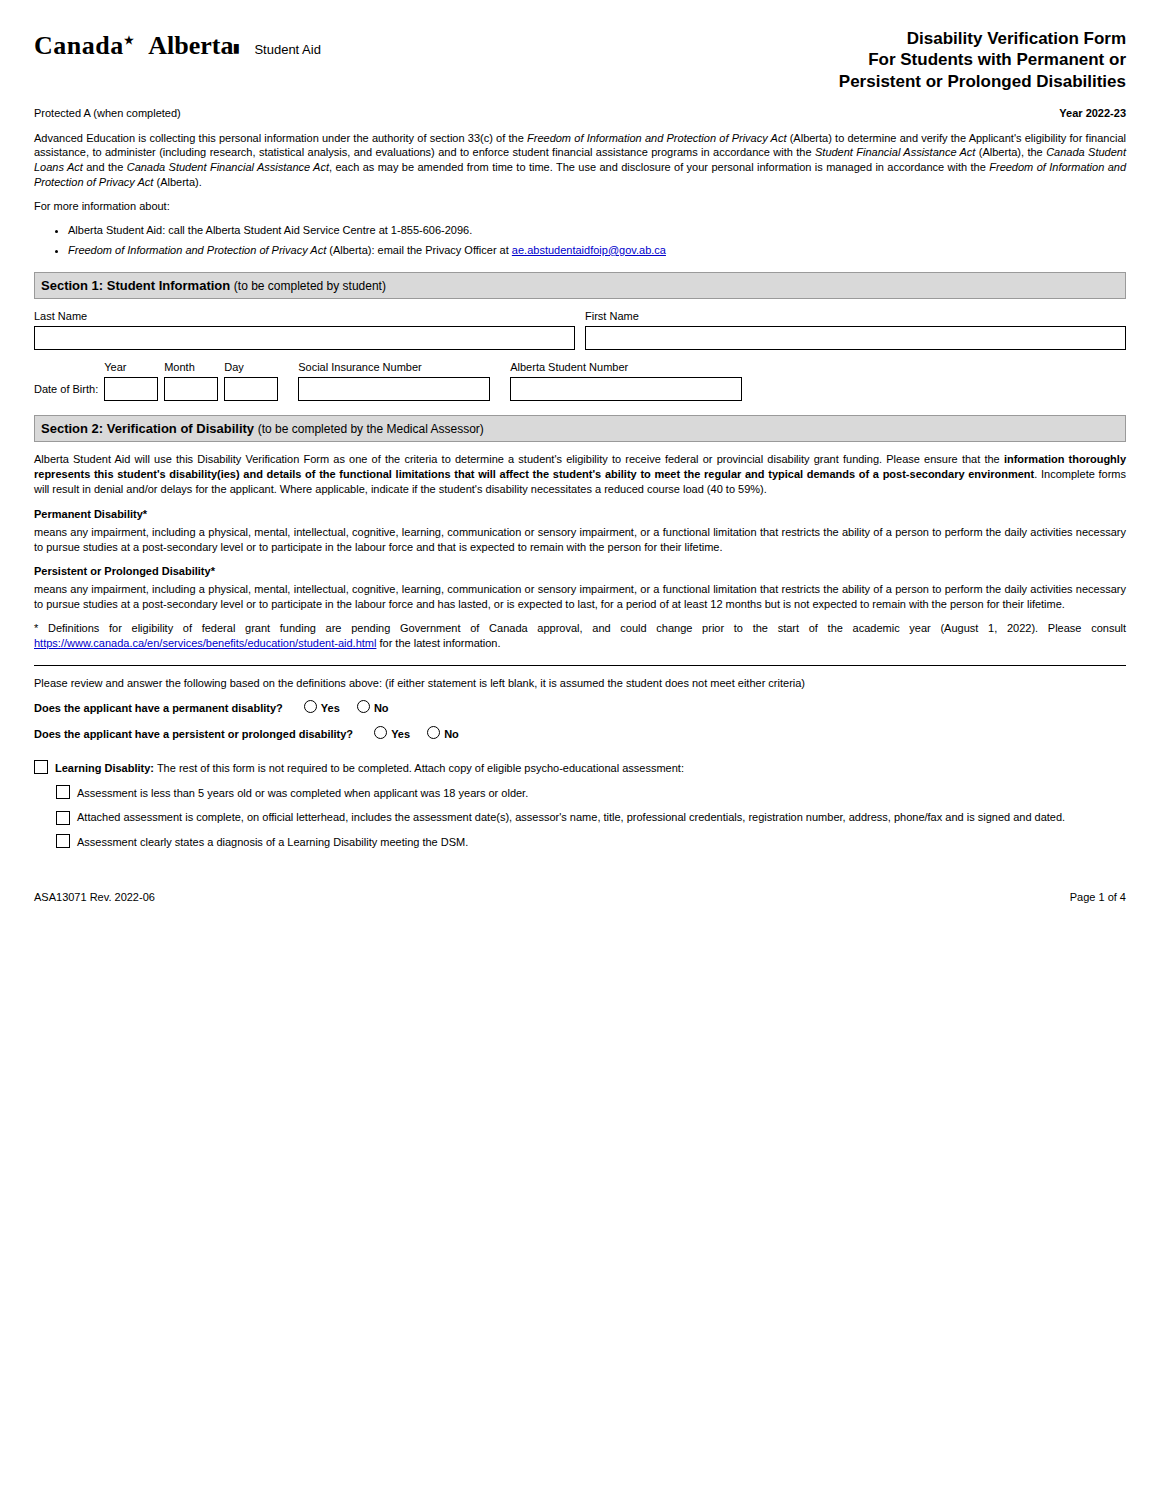Canada★ Alberta▮ Student Aid
Disability Verification Form
For Students with Permanent or
Persistent or Prolonged Disabilities
Protected A (when completed) Year 2022-23
Advanced Education is collecting this personal information under the authority of section 33(c) of the Freedom of Information and Protection of Privacy Act (Alberta) to determine and verify the Applicant's eligibility for financial assistance, to administer (including research, statistical analysis, and evaluations) and to enforce student financial assistance programs in accordance with the Student Financial Assistance Act (Alberta), the Canada Student Loans Act and the Canada Student Financial Assistance Act, each as may be amended from time to time. The use and disclosure of your personal information is managed in accordance with the Freedom of Information and Protection of Privacy Act (Alberta).
For more information about:
Alberta Student Aid: call the Alberta Student Aid Service Centre at 1-855-606-2096.
Freedom of Information and Protection of Privacy Act (Alberta): email the Privacy Officer at ae.abstudentaidfoip@gov.ab.ca
Section 1: Student Information (to be completed by student)
Last Name
First Name
Date of Birth:
Year
Month
Day
Social Insurance Number
Alberta Student Number
Section 2: Verification of Disability (to be completed by the Medical Assessor)
Alberta Student Aid will use this Disability Verification Form as one of the criteria to determine a student's eligibility to receive federal or provincial disability grant funding. Please ensure that the information thoroughly represents this student's disability(ies) and details of the functional limitations that will affect the student's ability to meet the regular and typical demands of a post-secondary environment. Incomplete forms will result in denial and/or delays for the applicant. Where applicable, indicate if the student's disability necessitates a reduced course load (40 to 59%).
Permanent Disability*
means any impairment, including a physical, mental, intellectual, cognitive, learning, communication or sensory impairment, or a functional limitation that restricts the ability of a person to perform the daily activities necessary to pursue studies at a post-secondary level or to participate in the labour force and that is expected to remain with the person for their lifetime.
Persistent or Prolonged Disability*
means any impairment, including a physical, mental, intellectual, cognitive, learning, communication or sensory impairment, or a functional limitation that restricts the ability of a person to perform the daily activities necessary to pursue studies at a post-secondary level or to participate in the labour force and has lasted, or is expected to last, for a period of at least 12 months but is not expected to remain with the person for their lifetime.
* Definitions for eligibility of federal grant funding are pending Government of Canada approval, and could change prior to the start of the academic year (August 1, 2022). Please consult https://www.canada.ca/en/services/benefits/education/student-aid.html for the latest information.
Please review and answer the following based on the definitions above: (if either statement is left blank, it is assumed the student does not meet either criteria)
Does the applicant have a permanent disablity? Yes No
Does the applicant have a persistent or prolonged disability? Yes No
Learning Disablity: The rest of this form is not required to be completed. Attach copy of eligible psycho-educational assessment:
Assessment is less than 5 years old or was completed when applicant was 18 years or older.
Attached assessment is complete, on official letterhead, includes the assessment date(s), assessor's name, title, professional credentials, registration number, address, phone/fax and is signed and dated.
Assessment clearly states a diagnosis of a Learning Disability meeting the DSM.
ASA13071 Rev. 2022-06 Page 1 of 4